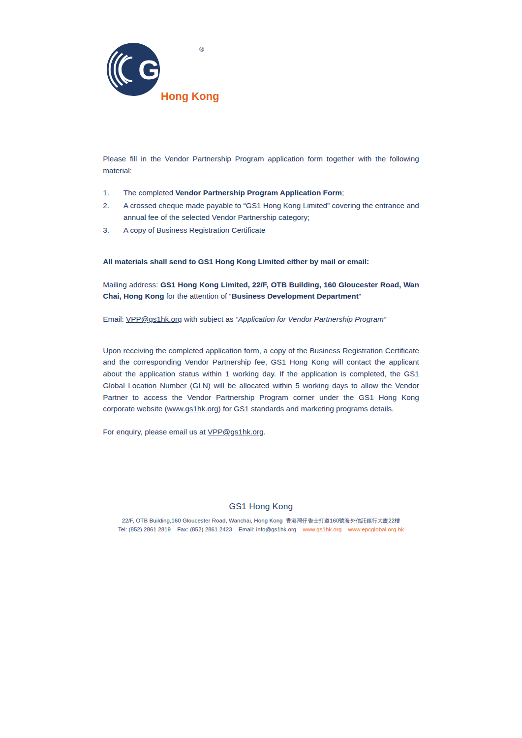GS1 ® Hong Kong
Please fill in the Vendor Partnership Program application form together with the following material:
The completed Vendor Partnership Program Application Form;
A crossed cheque made payable to “GS1 Hong Kong Limited” covering the entrance and annual fee of the selected Vendor Partnership category;
A copy of Business Registration Certificate
All materials shall send to GS1 Hong Kong Limited either by mail or email:
Mailing address: GS1 Hong Kong Limited, 22/F, OTB Building, 160 Gloucester Road, Wan Chai, Hong Kong for the attention of “Business Development Department”
Email: VPP@gs1hk.org with subject as “Application for Vendor Partnership Program”
Upon receiving the completed application form, a copy of the Business Registration Certificate and the corresponding Vendor Partnership fee, GS1 Hong Kong will contact the applicant about the application status within 1 working day. If the application is completed, the GS1 Global Location Number (GLN) will be allocated within 5 working days to allow the Vendor Partner to access the Vendor Partnership Program corner under the GS1 Hong Kong corporate website (www.gs1hk.org) for GS1 standards and marketing programs details.
For enquiry, please email us at VPP@gs1hk.org.
GS1 Hong Kong
22/F, OTB Building,160 Gloucester Road, Wanchai, Hong Kong 香港灣仔告士打道160號海外信託銀行大廈22樓
Tel: (852) 2861 2819 Fax: (852) 2861 2423 Email: info@gs1hk.org www.gs1hk.org www.epcglobal.org.hk